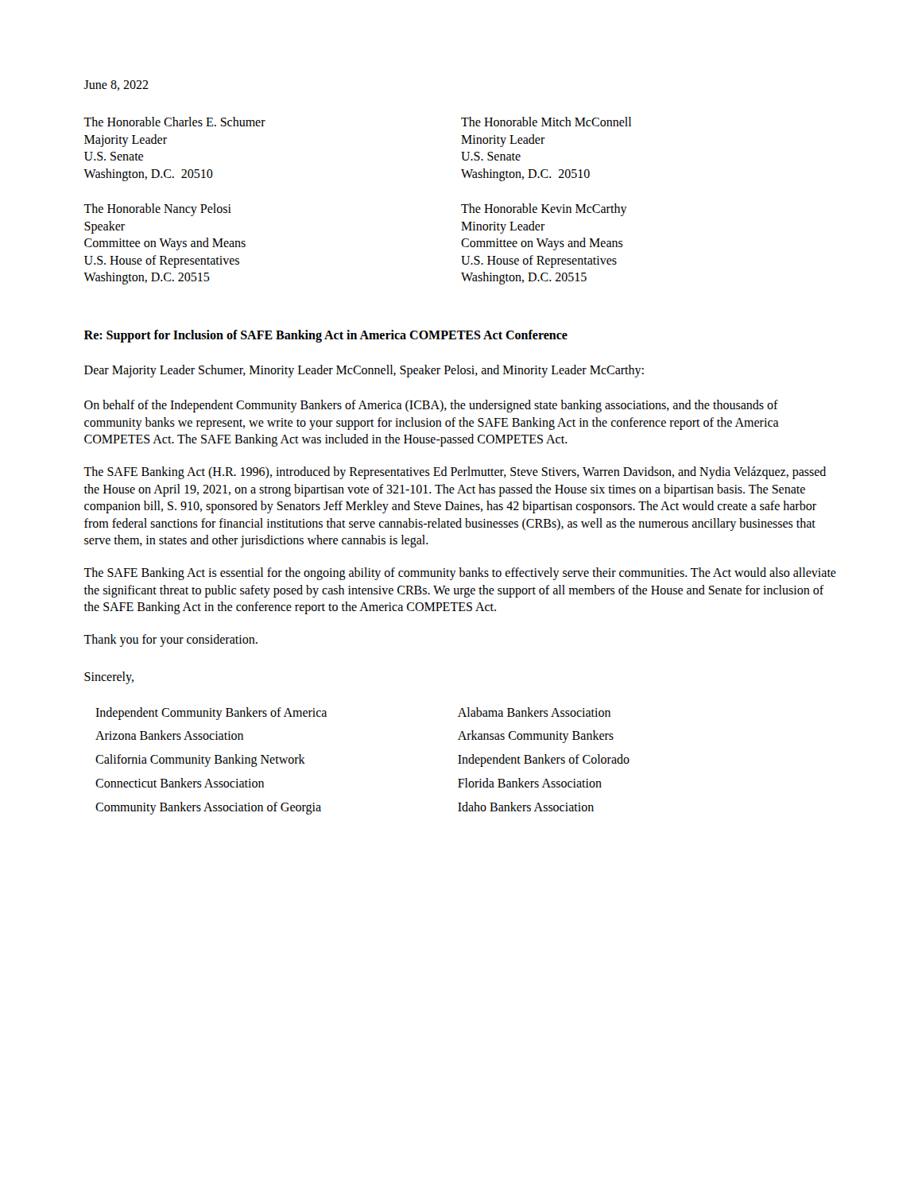June 8, 2022
| The Honorable Charles E. Schumer Majority Leader U.S. Senate Washington, D.C. 20510 | The Honorable Mitch McConnell Minority Leader U.S. Senate Washington, D.C. 20510 |
| The Honorable Nancy Pelosi Speaker Committee on Ways and Means U.S. House of Representatives Washington, D.C. 20515 | The Honorable Kevin McCarthy Minority Leader Committee on Ways and Means U.S. House of Representatives Washington, D.C. 20515 |
Re: Support for Inclusion of SAFE Banking Act in America COMPETES Act Conference
Dear Majority Leader Schumer, Minority Leader McConnell, Speaker Pelosi, and Minority Leader McCarthy:
On behalf of the Independent Community Bankers of America (ICBA), the undersigned state banking associations, and the thousands of community banks we represent, we write to your support for inclusion of the SAFE Banking Act in the conference report of the America COMPETES Act. The SAFE Banking Act was included in the House-passed COMPETES Act.
The SAFE Banking Act (H.R. 1996), introduced by Representatives Ed Perlmutter, Steve Stivers, Warren Davidson, and Nydia Velázquez, passed the House on April 19, 2021, on a strong bipartisan vote of 321-101. The Act has passed the House six times on a bipartisan basis. The Senate companion bill, S. 910, sponsored by Senators Jeff Merkley and Steve Daines, has 42 bipartisan cosponsors. The Act would create a safe harbor from federal sanctions for financial institutions that serve cannabis-related businesses (CRBs), as well as the numerous ancillary businesses that serve them, in states and other jurisdictions where cannabis is legal.
The SAFE Banking Act is essential for the ongoing ability of community banks to effectively serve their communities. The Act would also alleviate the significant threat to public safety posed by cash intensive CRBs. We urge the support of all members of the House and Senate for inclusion of the SAFE Banking Act in the conference report to the America COMPETES Act.
Thank you for your consideration.
Sincerely,
| Independent Community Bankers of America | Alabama Bankers Association |
| Arizona Bankers Association | Arkansas Community Bankers |
| California Community Banking Network | Independent Bankers of Colorado |
| Connecticut Bankers Association | Florida Bankers Association |
| Community Bankers Association of Georgia | Idaho Bankers Association |